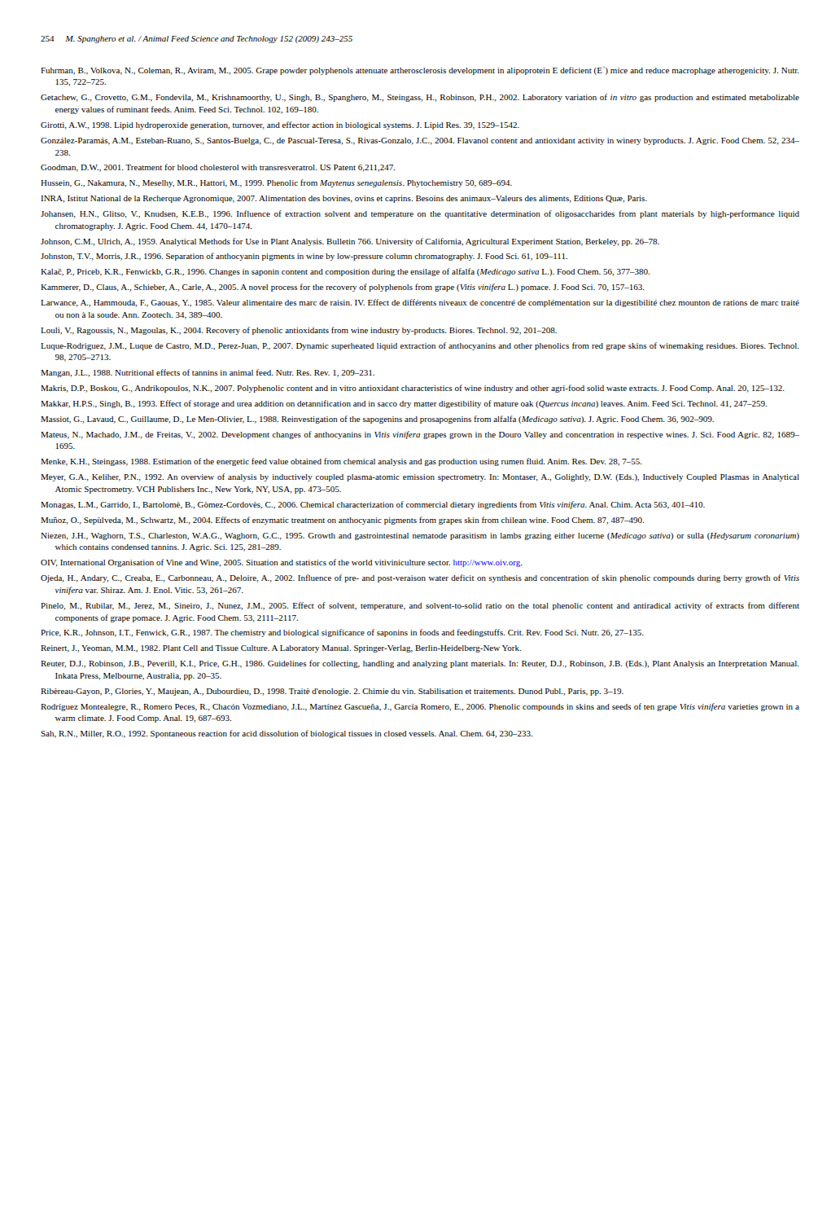254 M. Spanghero et al. / Animal Feed Science and Technology 152 (2009) 243–255
Fuhrman, B., Volkova, N., Coleman, R., Aviram, M., 2005. Grape powder polyphenols attenuate artherosclerosis development in alipoprotein E deficient (E◦) mice and reduce macrophage atherogenicity. J. Nutr. 135, 722–725.
Getachew, G., Crovetto, G.M., Fondevila, M., Krishnamoorthy, U., Singh, B., Spanghero, M., Steingass, H., Robinson, P.H., 2002. Laboratory variation of in vitro gas production and estimated metabolizable energy values of ruminant feeds. Anim. Feed Sci. Technol. 102, 169–180.
Girotti, A.W., 1998. Lipid hydroperoxide generation, turnover, and effector action in biological systems. J. Lipid Res. 39, 1529–1542.
González-Paramás, A.M., Esteban-Ruano, S., Santos-Buelga, C., de Pascual-Teresa, S., Rivas-Gonzalo, J.C., 2004. Flavanol content and antioxidant activity in winery byproducts. J. Agric. Food Chem. 52, 234–238.
Goodman, D.W., 2001. Treatment for blood cholesterol with transresveratrol. US Patent 6,211,247.
Hussein, G., Nakamura, N., Meselhy, M.R., Hattori, M., 1999. Phenolic from Maytenus senegalensis. Phytochemistry 50, 689–694.
INRA, Istitut National de la Recherque Agronomique, 2007. Alimentation des bovines, ovins et caprins. Besoins des animaux–Valeurs des aliments, Editions Quæ, Paris.
Johansen, H.N., Glitso, V., Knudsen, K.E.B., 1996. Influence of extraction solvent and temperature on the quantitative determination of oligosaccharides from plant materials by high-performance liquid chromatography. J. Agric. Food Chem. 44, 1470–1474.
Johnson, C.M., Ulrich, A., 1959. Analytical Methods for Use in Plant Analysis. Bulletin 766. University of California, Agricultural Experiment Station, Berkeley, pp. 26–78.
Johnston, T.V., Morris, J.R., 1996. Separation of anthocyanin pigments in wine by low-pressure column chromatography. J. Food Sci. 61, 109–111.
Kalač, P., Priceb, K.R., Fenwickb, G.R., 1996. Changes in saponin content and composition during the ensilage of alfalfa (Medicago sativa L.). Food Chem. 56, 377–380.
Kammerer, D., Claus, A., Schieber, A., Carle, A., 2005. A novel process for the recovery of polyphenols from grape (Vitis vinifera L.) pomace. J. Food Sci. 70, 157–163.
Larwance, A., Hammouda, F., Gaouas, Y., 1985. Valeur alimentaire des marc de raisin. IV. Effect de différents niveaux de concentré de complémentation sur la digestibilité chez mounton de rations de marc traité ou non à la soude. Ann. Zootech. 34, 389–400.
Louli, V., Ragoussis, N., Magoulas, K., 2004. Recovery of phenolic antioxidants from wine industry by-products. Biores. Technol. 92, 201–208.
Luque-Rodriguez, J.M., Luque de Castro, M.D., Perez-Juan, P., 2007. Dynamic superheated liquid extraction of anthocyanins and other phenolics from red grape skins of winemaking residues. Biores. Technol. 98, 2705–2713.
Mangan, J.L., 1988. Nutritional effects of tannins in animal feed. Nutr. Res. Rev. 1, 209–231.
Makris, D.P., Boskou, G., Andrikopoulos, N.K., 2007. Polyphenolic content and in vitro antioxidant characteristics of wine industry and other agri-food solid waste extracts. J. Food Comp. Anal. 20, 125–132.
Makkar, H.P.S., Singh, B., 1993. Effect of storage and urea addition on detannification and in sacco dry matter digestibility of mature oak (Quercus incana) leaves. Anim. Feed Sci. Technol. 41, 247–259.
Massiot, G., Lavaud, C., Guillaume, D., Le Men-Olivier, L., 1988. Reinvestigation of the sapogenins and prosapogenins from alfalfa (Medicago sativa). J. Agric. Food Chem. 36, 902–909.
Mateus, N., Machado, J.M., de Freitas, V., 2002. Development changes of anthocyanins in Vitis vinifera grapes grown in the Douro Valley and concentration in respective wines. J. Sci. Food Agric. 82, 1689–1695.
Menke, K.H., Steingass, 1988. Estimation of the energetic feed value obtained from chemical analysis and gas production using rumen fluid. Anim. Res. Dev. 28, 7–55.
Meyer, G.A., Keliher, P.N., 1992. An overview of analysis by inductively coupled plasma-atomic emission spectrometry. In: Montaser, A., Golightly, D.W. (Eds.), Inductively Coupled Plasmas in Analytical Atomic Spectrometry. VCH Publishers Inc., New York, NY, USA, pp. 473–505.
Monagas, L.M., Garrido, I., Bartolomè, B., Gòmez-Cordovès, C., 2006. Chemical characterization of commercial dietary ingredients from Vitis vinifera. Anal. Chim. Acta 563, 401–410.
Muñoz, O., Sepùlveda, M., Schwartz, M., 2004. Effects of enzymatic treatment on anthocyanic pigments from grapes skin from chilean wine. Food Chem. 87, 487–490.
Niezen, J.H., Waghorn, T.S., Charleston, W.A.G., Waghorn, G.C., 1995. Growth and gastrointestinal nematode parasitism in lambs grazing either lucerne (Medicago sativa) or sulla (Hedysarum coronarium) which contains condensed tannins. J. Agric. Sci. 125, 281–289.
OIV, International Organisation of Vine and Wine, 2005. Situation and statistics of the world vitiviniculture sector. http://www.oiv.org.
Ojeda, H., Andary, C., Creaba, E., Carbonneau, A., Deloire, A., 2002. Influence of pre- and post-veraison water deficit on synthesis and concentration of skin phenolic compounds during berry growth of Vitis vinifera var. Shiraz. Am. J. Enol. Vitic. 53, 261–267.
Pinelo, M., Rubilar, M., Jerez, M., Sineiro, J., Nunez, J.M., 2005. Effect of solvent, temperature, and solvent-to-solid ratio on the total phenolic content and antiradical activity of extracts from different components of grape pomace. J. Agric. Food Chem. 53, 2111–2117.
Price, K.R., Johnson, I.T., Fenwick, G.R., 1987. The chemistry and biological significance of saponins in foods and feedingstuffs. Crit. Rev. Food Sci. Nutr. 26, 27–135.
Reinert, J., Yeoman, M.M., 1982. Plant Cell and Tissue Culture. A Laboratory Manual. Springer-Verlag, Berlin-Heidelberg-New York.
Reuter, D.J., Robinson, J.B., Peverill, K.I., Price, G.H., 1986. Guidelines for collecting, handling and analyzing plant materials. In: Reuter, D.J., Robinson, J.B. (Eds.), Plant Analysis an Interpretation Manual. Inkata Press, Melbourne, Australia, pp. 20–35.
Ribèreau-Gayon, P., Glories, Y., Maujean, A., Dubourdieu, D., 1998. Traitè d'enologie. 2. Chimie du vin. Stabilisation et traitements. Dunod Publ., Paris, pp. 3–19.
Rodríguez Montealegre, R., Romero Peces, R., Chacón Vozmediano, J.L., Martínez Gascueña, J., García Romero, E., 2006. Phenolic compounds in skins and seeds of ten grape Vitis vinifera varieties grown in a warm climate. J. Food Comp. Anal. 19, 687–693.
Sah, R.N., Miller, R.O., 1992. Spontaneous reaction for acid dissolution of biological tissues in closed vessels. Anal. Chem. 64, 230–233.